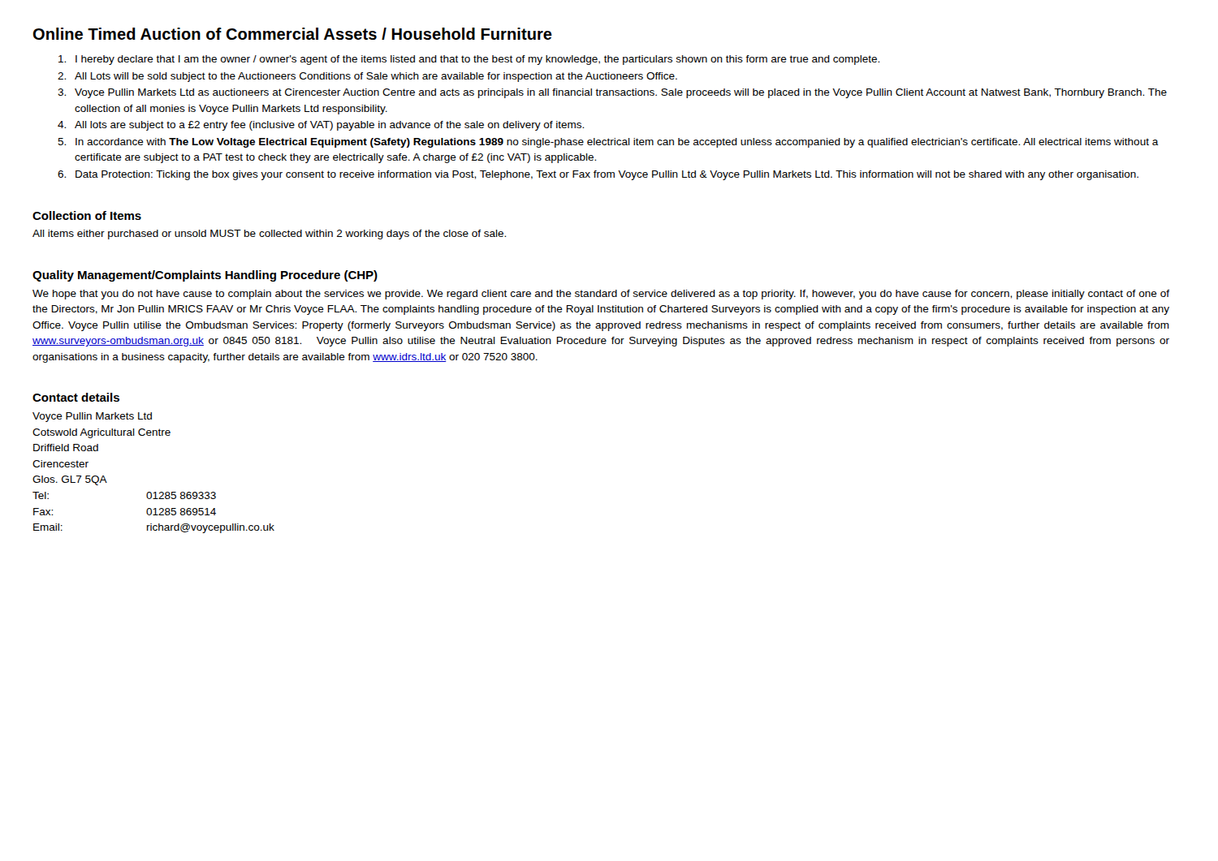Online Timed Auction of Commercial Assets / Household Furniture
I hereby declare that I am the owner / owner's agent of the items listed and that to the best of my knowledge, the particulars shown on this form are true and complete.
All Lots will be sold subject to the Auctioneers Conditions of Sale which are available for inspection at the Auctioneers Office.
Voyce Pullin Markets Ltd as auctioneers at Cirencester Auction Centre and acts as principals in all financial transactions. Sale proceeds will be placed in the Voyce Pullin Client Account at Natwest Bank, Thornbury Branch. The collection of all monies is Voyce Pullin Markets Ltd responsibility.
All lots are subject to a £2 entry fee (inclusive of VAT) payable in advance of the sale on delivery of items.
In accordance with The Low Voltage Electrical Equipment (Safety) Regulations 1989 no single-phase electrical item can be accepted unless accompanied by a qualified electrician's certificate. All electrical items without a certificate are subject to a PAT test to check they are electrically safe. A charge of £2 (inc VAT) is applicable.
Data Protection: Ticking the box gives your consent to receive information via Post, Telephone, Text or Fax from Voyce Pullin Ltd & Voyce Pullin Markets Ltd. This information will not be shared with any other organisation.
Collection of Items
All items either purchased or unsold MUST be collected within 2 working days of the close of sale.
Quality Management/Complaints Handling Procedure (CHP)
We hope that you do not have cause to complain about the services we provide. We regard client care and the standard of service delivered as a top priority. If, however, you do have cause for concern, please initially contact of one of the Directors, Mr Jon Pullin MRICS FAAV or Mr Chris Voyce FLAA. The complaints handling procedure of the Royal Institution of Chartered Surveyors is complied with and a copy of the firm's procedure is available for inspection at any Office. Voyce Pullin utilise the Ombudsman Services: Property (formerly Surveyors Ombudsman Service) as the approved redress mechanisms in respect of complaints received from consumers, further details are available from www.surveyors-ombudsman.org.uk or 0845 050 8181. Voyce Pullin also utilise the Neutral Evaluation Procedure for Surveying Disputes as the approved redress mechanism in respect of complaints received from persons or organisations in a business capacity, further details are available from www.idrs.ltd.uk or 020 7520 3800.
Contact details
Voyce Pullin Markets Ltd
Cotswold Agricultural Centre
Driffield Road
Cirencester
Glos. GL7 5QA
| Tel: | 01285 869333 |
| Fax: | 01285 869514 |
| Email: | richard@voycepullin.co.uk |